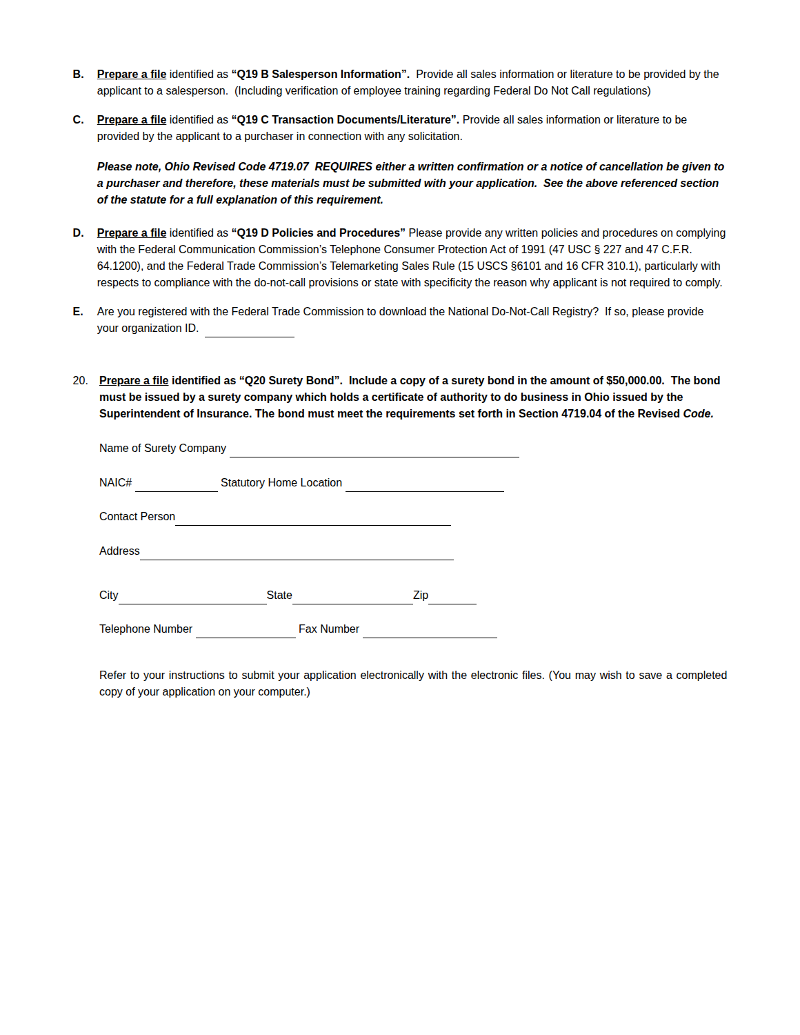B.
Prepare a file identified as “Q19 B Salesperson Information”. Provide all sales information or literature to be provided by the applicant to a salesperson. (Including verification of employee training regarding Federal Do Not Call regulations)
C.
Prepare a file identified as “Q19 C Transaction Documents/Literature”. Provide all sales information or literature to be provided by the applicant to a purchaser in connection with any solicitation.
Please note, Ohio Revised Code 4719.07 REQUIRES either a written confirmation or a notice of cancellation be given to a purchaser and therefore, these materials must be submitted with your application. See the above referenced section of the statute for a full explanation of this requirement.
D.
Prepare a file identified as “Q19 D Policies and Procedures” Please provide any written policies and procedures on complying with the Federal Communication Commission’s Telephone Consumer Protection Act of 1991 (47 USC § 227 and 47 C.F.R. 64.1200), and the Federal Trade Commission’s Telemarketing Sales Rule (15 USCS §6101 and 16 CFR 310.1), particularly with respects to compliance with the do-not-call provisions or state with specificity the reason why applicant is not required to comply.
E.
Are you registered with the Federal Trade Commission to download the National Do-Not-Call Registry? If so, please provide your organization ID.
20.
Prepare a file identified as “Q20 Surety Bond”. Include a copy of a surety bond in the amount of $50,000.00. The bond must be issued by a surety company which holds a certificate of authority to do business in Ohio issued by the Superintendent of Insurance. The bond must meet the requirements set forth in Section 4719.04 of the Revised Code.
Name of Surety Company
NAIC# Statutory Home Location
Contact Person
Address
City State Zip
Telephone Number Fax Number
Refer to your instructions to submit your application electronically with the electronic files. (You may wish to save a completed copy of your application on your computer.)